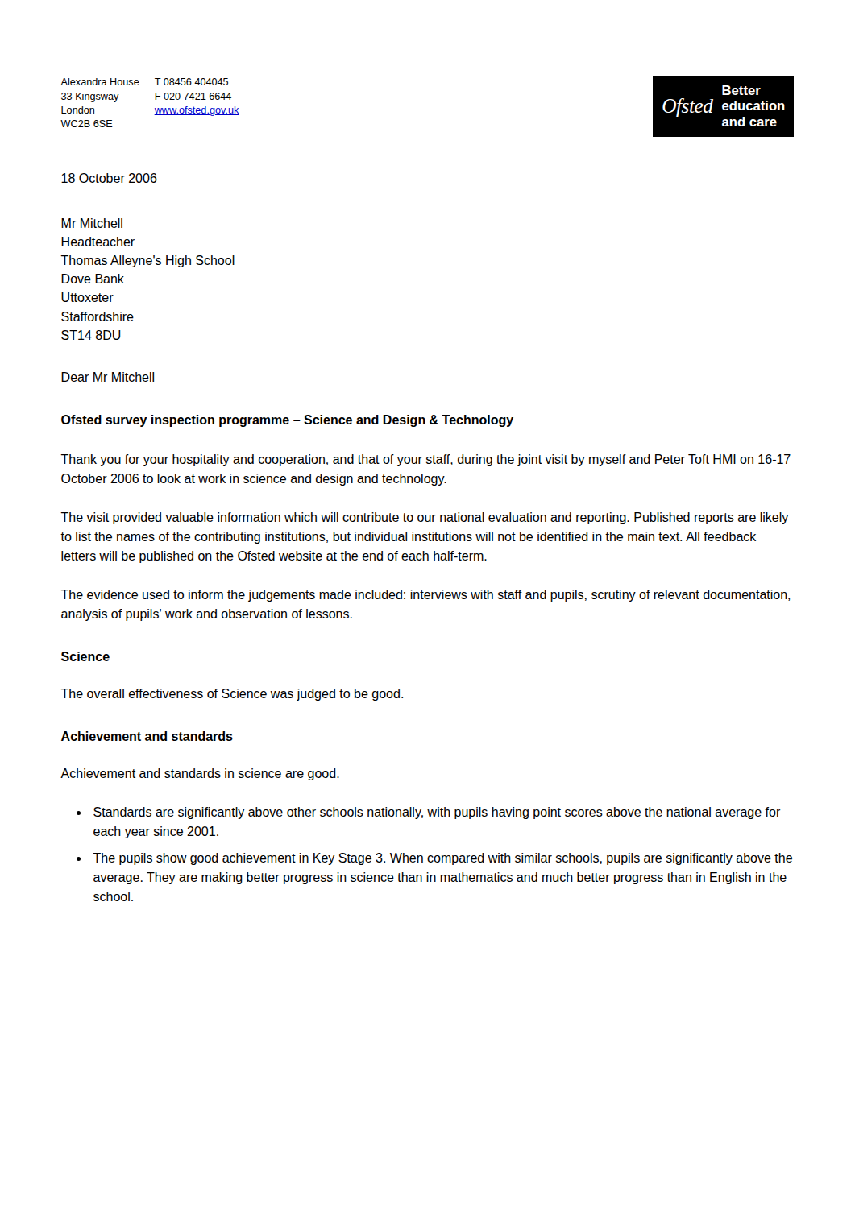Alexandra House
33 Kingsway
London
WC2B 6SE
T 08456 404045
F 020 7421 6644
www.ofsted.gov.uk
Ofsted Better
education
and care
18 October 2006
Mr Mitchell
Headteacher
Thomas Alleyne's High School
Dove Bank
Uttoxeter
Staffordshire
ST14 8DU
Dear Mr Mitchell
Ofsted survey inspection programme – Science and Design & Technology
Thank you for your hospitality and cooperation, and that of your staff, during the joint visit by myself and Peter Toft HMI on 16-17 October 2006 to look at work in science and design and technology.
The visit provided valuable information which will contribute to our national evaluation and reporting. Published reports are likely to list the names of the contributing institutions, but individual institutions will not be identified in the main text. All feedback letters will be published on the Ofsted website at the end of each half-term.
The evidence used to inform the judgements made included: interviews with staff and pupils, scrutiny of relevant documentation, analysis of pupils' work and observation of lessons.
Science
The overall effectiveness of Science was judged to be good.
Achievement and standards
Achievement and standards in science are good.
Standards are significantly above other schools nationally, with pupils having point scores above the national average for each year since 2001.
The pupils show good achievement in Key Stage 3. When compared with similar schools, pupils are significantly above the average. They are making better progress in science than in mathematics and much better progress than in English in the school.